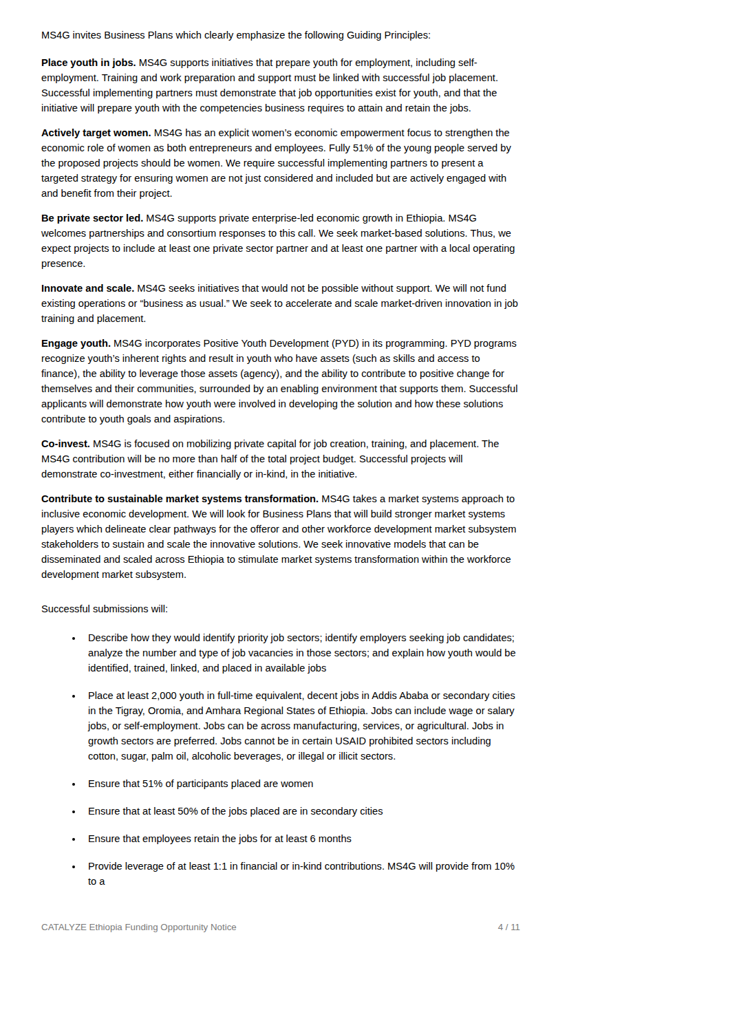MS4G invites Business Plans which clearly emphasize the following Guiding Principles:
Place youth in jobs. MS4G supports initiatives that prepare youth for employment, including self-employment. Training and work preparation and support must be linked with successful job placement. Successful implementing partners must demonstrate that job opportunities exist for youth, and that the initiative will prepare youth with the competencies business requires to attain and retain the jobs.
Actively target women. MS4G has an explicit women’s economic empowerment focus to strengthen the economic role of women as both entrepreneurs and employees. Fully 51% of the young people served by the proposed projects should be women. We require successful implementing partners to present a targeted strategy for ensuring women are not just considered and included but are actively engaged with and benefit from their project.
Be private sector led. MS4G supports private enterprise-led economic growth in Ethiopia. MS4G welcomes partnerships and consortium responses to this call. We seek market-based solutions. Thus, we expect projects to include at least one private sector partner and at least one partner with a local operating presence.
Innovate and scale. MS4G seeks initiatives that would not be possible without support. We will not fund existing operations or “business as usual.” We seek to accelerate and scale market-driven innovation in job training and placement.
Engage youth. MS4G incorporates Positive Youth Development (PYD) in its programming. PYD programs recognize youth’s inherent rights and result in youth who have assets (such as skills and access to finance), the ability to leverage those assets (agency), and the ability to contribute to positive change for themselves and their communities, surrounded by an enabling environment that supports them. Successful applicants will demonstrate how youth were involved in developing the solution and how these solutions contribute to youth goals and aspirations.
Co-invest. MS4G is focused on mobilizing private capital for job creation, training, and placement. The MS4G contribution will be no more than half of the total project budget. Successful projects will demonstrate co-investment, either financially or in-kind, in the initiative.
Contribute to sustainable market systems transformation. MS4G takes a market systems approach to inclusive economic development. We will look for Business Plans that will build stronger market systems players which delineate clear pathways for the offeror and other workforce development market subsystem stakeholders to sustain and scale the innovative solutions. We seek innovative models that can be disseminated and scaled across Ethiopia to stimulate market systems transformation within the workforce development market subsystem.
Successful submissions will:
Describe how they would identify priority job sectors; identify employers seeking job candidates; analyze the number and type of job vacancies in those sectors; and explain how youth would be identified, trained, linked, and placed in available jobs
Place at least 2,000 youth in full-time equivalent, decent jobs in Addis Ababa or secondary cities in the Tigray, Oromia, and Amhara Regional States of Ethiopia. Jobs can include wage or salary jobs, or self-employment. Jobs can be across manufacturing, services, or agricultural. Jobs in growth sectors are preferred. Jobs cannot be in certain USAID prohibited sectors including cotton, sugar, palm oil, alcoholic beverages, or illegal or illicit sectors.
Ensure that 51% of participants placed are women
Ensure that at least 50% of the jobs placed are in secondary cities
Ensure that employees retain the jobs for at least 6 months
Provide leverage of at least 1:1 in financial or in-kind contributions. MS4G will provide from 10% to a
CATALYZE Ethiopia Funding Opportunity Notice 4 / 11